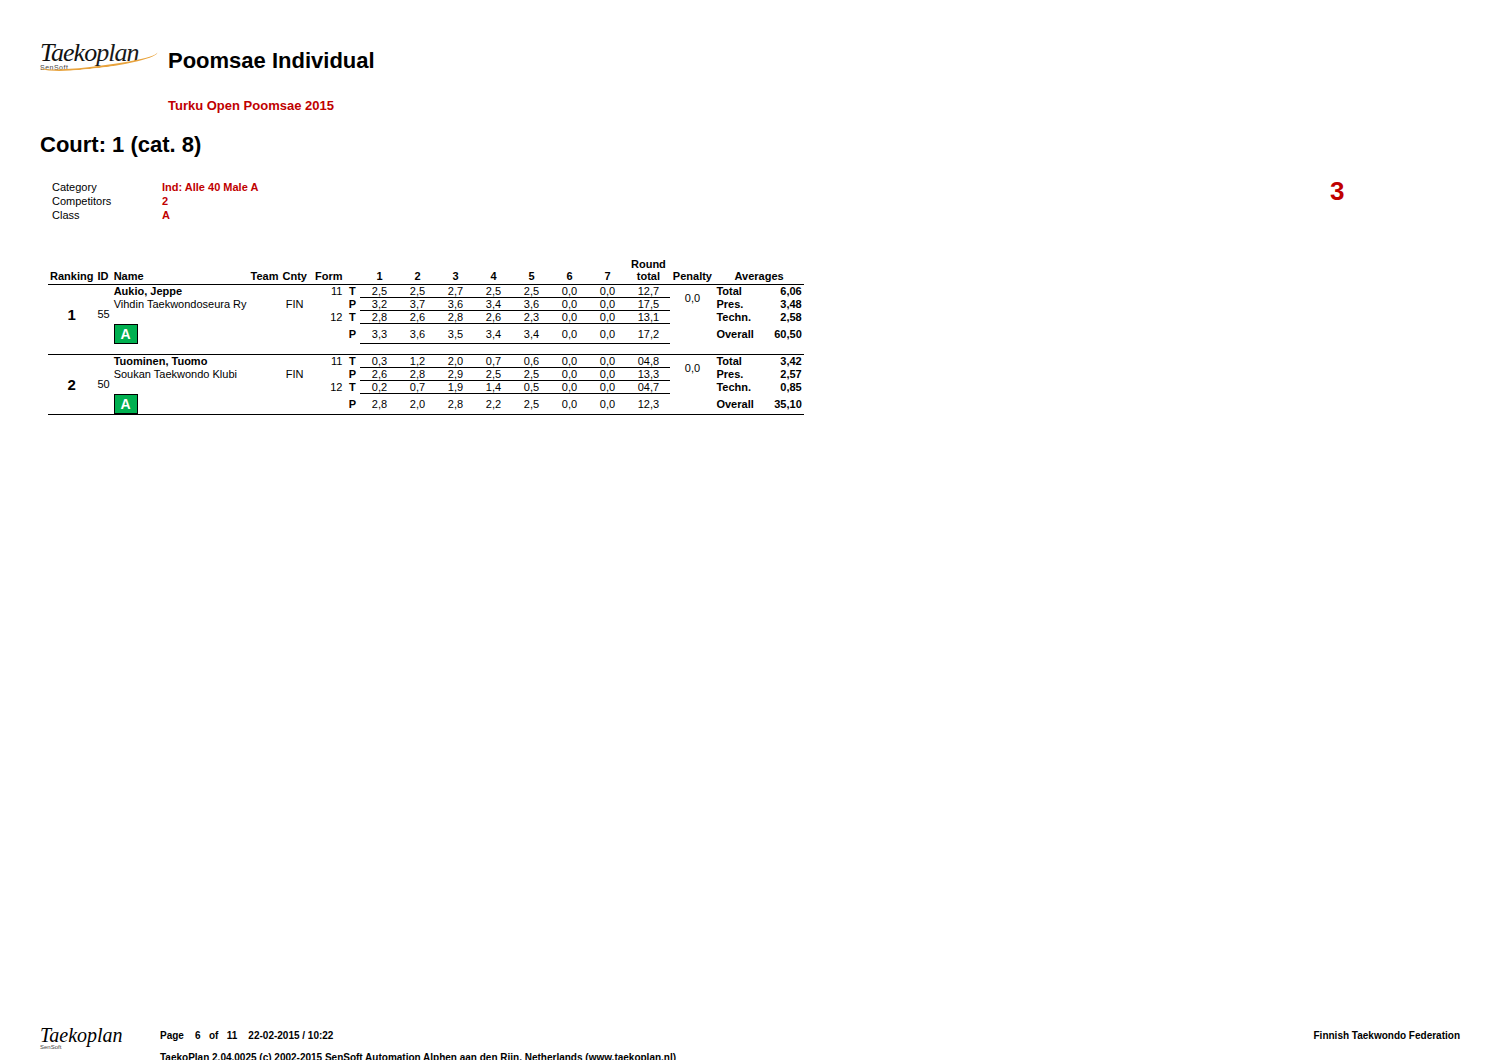Taekoplan
SenSoft
Poomsae Individual
Turku Open Poomsae 2015
Court: 1 (cat. 8)
| Category | Ind: Alle 40 Male A |
| Competitors | 2 |
| Class | A |
3
| Ranking | ID | Name | Team | Cnty | | Form | | 1 | 2 | 3 | 4 | 5 | 6 | 7 | Round total | Penalty | Averages |
| --- | --- | --- | --- | --- | --- | --- | --- | --- | --- | --- | --- | --- | --- | --- | --- | --- | --- |
| 1 | 55 | Aukio, Jeppe | | | | 11 | T | 2,5 | 2,5 | 2,7 | 2,5 | 2,5 | 0,0 | 0,0 | 12,7 | 0,0 | Total | 6,06 |
| Vihdin Taekwondoseura Ry | | FIN | | | P | 3,2 | 3,7 | 3,6 | 3,4 | 3,6 | 0,0 | 0,0 | 17,5 | Pres. | 3,48 |
| | | | | 12 | T | 2,8 | 2,6 | 2,8 | 2,6 | 2,3 | 0,0 | 0,0 | 13,1 | | Techn. | 2,58 |
| A | | | | | P | 3,3 | 3,6 | 3,5 | 3,4 | 3,4 | 0,0 | 0,0 | 17,2 | | Overall | 60,50 |
| 2 | 50 | Tuominen, Tuomo | | | | 11 | T | 0,3 | 1,2 | 2,0 | 0,7 | 0,6 | 0,0 | 0,0 | 04,8 | 0,0 | Total | 3,42 |
| Soukan Taekwondo Klubi | | FIN | | | P | 2,6 | 2,8 | 2,9 | 2,5 | 2,5 | 0,0 | 0,0 | 13,3 | Pres. | 2,57 |
| | | | | 12 | T | 0,2 | 0,7 | 1,9 | 1,4 | 0,5 | 0,0 | 0,0 | 04,7 | | Techn. | 0,85 |
| A | | | | | P | 2,8 | 2,0 | 2,8 | 2,2 | 2,5 | 0,0 | 0,0 | 12,3 | | Overall | 35,10 |
Taekoplan
SenSoft
Page 6 of 11 22-02-2015 / 10:22
Finnish Taekwondo Federation
TaekoPlan 2.04.0025 (c) 2002-2015 SenSoft Automation Alphen aan den Rijn, Netherlands (www.taekoplan.nl)